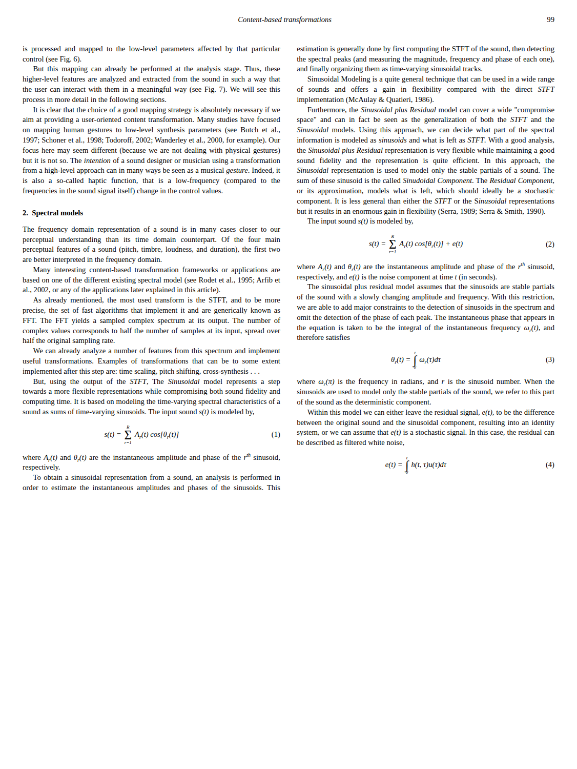Content-based transformations 99
is processed and mapped to the low-level parameters affected by that particular control (see Fig. 6).
But this mapping can already be performed at the analysis stage. Thus, these higher-level features are analyzed and extracted from the sound in such a way that the user can interact with them in a meaningful way (see Fig. 7). We will see this process in more detail in the following sections.
It is clear that the choice of a good mapping strategy is absolutely necessary if we aim at providing a user-oriented content transformation. Many studies have focused on mapping human gestures to low-level synthesis parameters (see Butch et al., 1997; Schoner et al., 1998; Todoroff, 2002; Wanderley et al., 2000, for example). Our focus here may seem different (because we are not dealing with physical gestures) but it is not so. The intention of a sound designer or musician using a transformation from a high-level approach can in many ways be seen as a musical gesture. Indeed, it is also a so-called haptic function, that is a low-frequency (compared to the frequencies in the sound signal itself) change in the control values.
2. Spectral models
The frequency domain representation of a sound is in many cases closer to our perceptual understanding than its time domain counterpart. Of the four main perceptual features of a sound (pitch, timbre, loudness, and duration), the first two are better interpreted in the frequency domain.
Many interesting content-based transformation frameworks or applications are based on one of the different existing spectral model (see Rodet et al., 1995; Arfib et al., 2002, or any of the applications later explained in this article).
As already mentioned, the most used transform is the STFT, and to be more precise, the set of fast algorithms that implement it and are generically known as FFT. The FFT yields a sampled complex spectrum at its output. The number of complex values corresponds to half the number of samples at its input, spread over half the original sampling rate.
We can already analyze a number of features from this spectrum and implement useful transformations. Examples of transformations that can be to some extent implemented after this step are: time scaling, pitch shifting, cross-synthesis . . .
But, using the output of the STFT, The Sinusoidal model represents a step towards a more flexible representations while compromising both sound fidelity and computing time. It is based on modeling the time-varying spectral characteristics of a sound as sums of time-varying sinusoids. The input sound s(t) is modeled by,
s(t) = RΣr=1 Ar(t) cos[θr(t)] (1)
where Ar(t) and θr(t) are the instantaneous amplitude and phase of the rth sinusoid, respectively.
To obtain a sinusoidal representation from a sound, an analysis is performed in order to estimate the instantaneous amplitudes and phases of the sinusoids. This estimation is generally done by first computing the STFT of the sound, then detecting the spectral peaks (and measuring the magnitude, frequency and phase of each one), and finally organizing them as time-varying sinusoidal tracks.
Sinusoidal Modeling is a quite general technique that can be used in a wide range of sounds and offers a gain in flexibility compared with the direct STFT implementation (McAulay & Quatieri, 1986).
Furthermore, the Sinusoidal plus Residual model can cover a wide "compromise space" and can in fact be seen as the generalization of both the STFT and the Sinusoidal models. Using this approach, we can decide what part of the spectral information is modeled as sinusoids and what is left as STFT. With a good analysis, the Sinusoidal plus Residual representation is very flexible while maintaining a good sound fidelity and the representation is quite efficient. In this approach, the Sinusoidal representation is used to model only the stable partials of a sound. The sum of these sinusoid is the called Sinudoidal Component. The Residual Component, or its approximation, models what is left, which should ideally be a stochastic component. It is less general than either the STFT or the Sinusoidal representations but it results in an enormous gain in flexibility (Serra, 1989; Serra & Smith, 1990).
The input sound s(t) is modeled by,
s(t) = RΣr=1 Ar(t) cos[θr(t)] + e(t) (2)
where Ar(t) and θr(t) are the instantaneous amplitude and phase of the rth sinusoid, respectively, and e(t) is the noise component at time t (in seconds).
The sinusoidal plus residual model assumes that the sinusoids are stable partials of the sound with a slowly changing amplitude and frequency. With this restriction, we are able to add major constraints to the detection of sinusoids in the spectrum and omit the detection of the phase of each peak. The instantaneous phase that appears in the equation is taken to be the integral of the instantaneous frequency ωr(t), and therefore satisfies
θr(t) = t∫0 ωr(τ)dτ (3)
where ωr(π) is the frequency in radians, and r is the sinusoid number. When the sinusoids are used to model only the stable partials of the sound, we refer to this part of the sound as the deterministic component.
Within this model we can either leave the residual signal, e(t), to be the difference between the original sound and the sinusoidal component, resulting into an identity system, or we can assume that e(t) is a stochastic signal. In this case, the residual can be described as filtered white noise,
e(t) = t∫0 h(t, τ)u(τ)dτ (4)